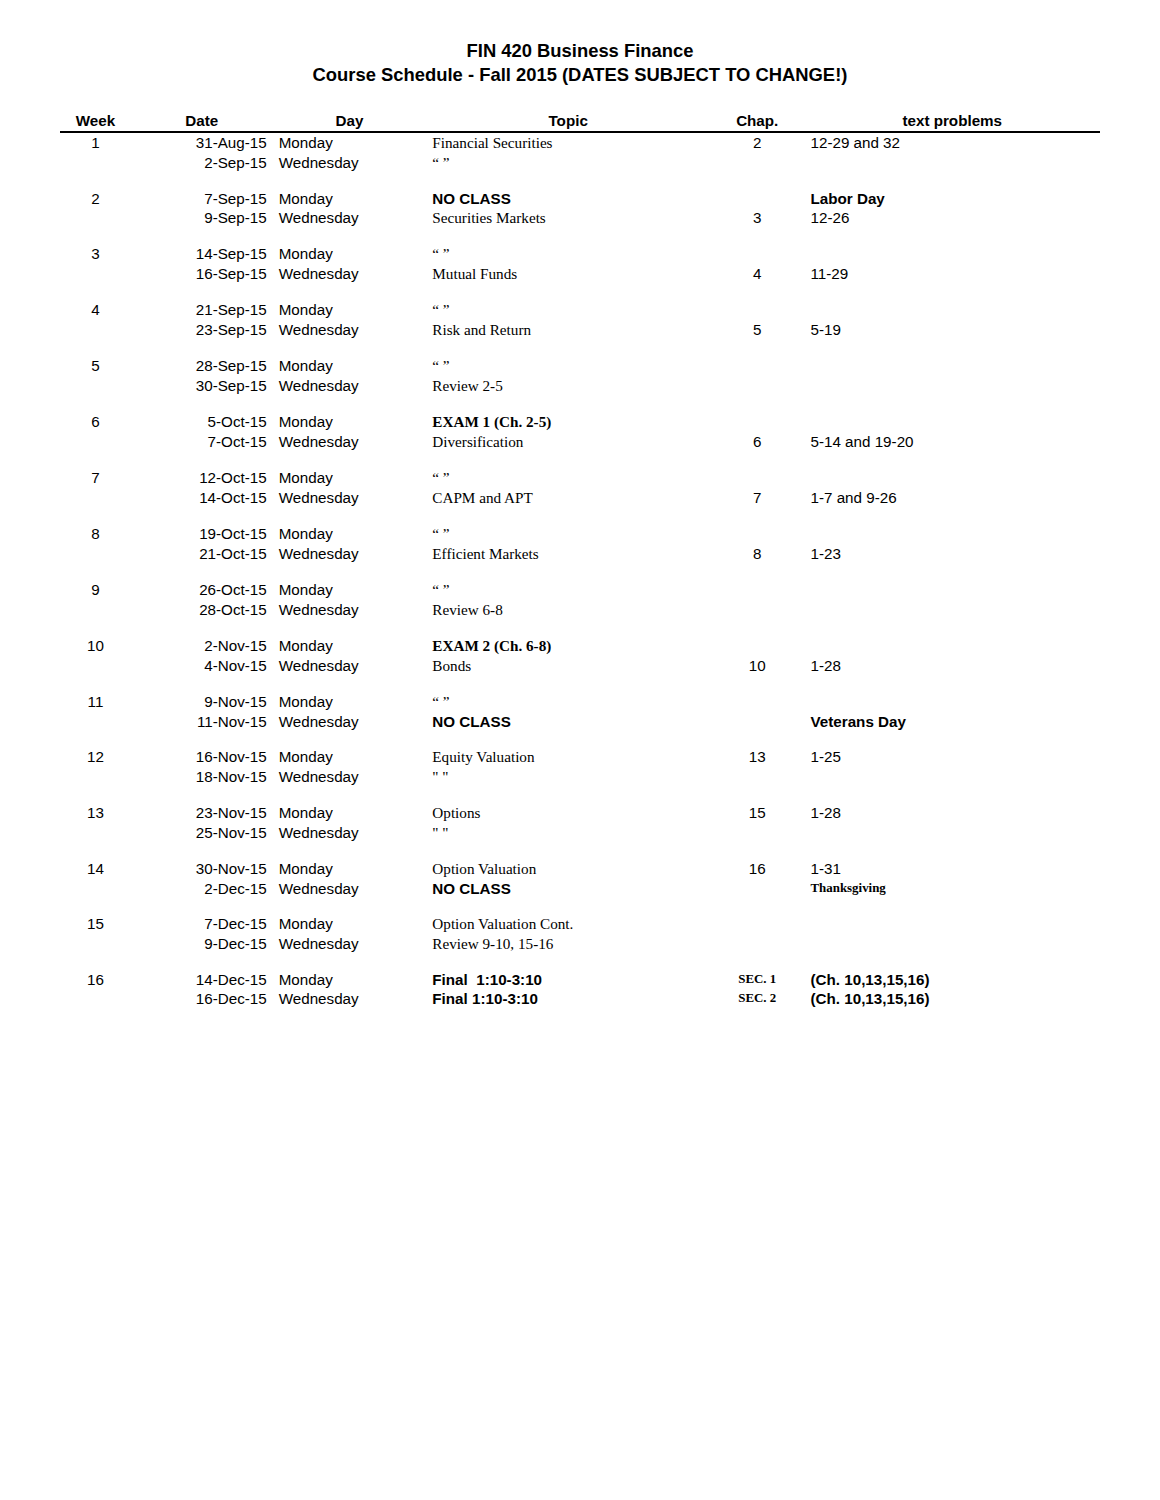FIN 420 Business Finance
Course Schedule - Fall 2015 (DATES SUBJECT TO CHANGE!)
| Week | Date | Day | Topic | Chap. | text problems |
| --- | --- | --- | --- | --- | --- |
| 1 | 31-Aug-15 | Monday | Financial Securities | 2 | 12-29 and 32 |
| | 2-Sep-15 | Wednesday | “ ” | | |
| 2 | 7-Sep-15 | Monday | NO CLASS | | Labor Day |
| | 9-Sep-15 | Wednesday | Securities Markets | 3 | 12-26 |
| 3 | 14-Sep-15 | Monday | “ ” | | |
| | 16-Sep-15 | Wednesday | Mutual Funds | 4 | 11-29 |
| 4 | 21-Sep-15 | Monday | “ ” | | |
| | 23-Sep-15 | Wednesday | Risk and Return | 5 | 5-19 |
| 5 | 28-Sep-15 | Monday | “ ” | | |
| | 30-Sep-15 | Wednesday | Review 2-5 | | |
| 6 | 5-Oct-15 | Monday | EXAM 1 (Ch. 2-5) | | |
| | 7-Oct-15 | Wednesday | Diversification | 6 | 5-14 and 19-20 |
| 7 | 12-Oct-15 | Monday | “ ” | | |
| | 14-Oct-15 | Wednesday | CAPM and APT | 7 | 1-7 and 9-26 |
| 8 | 19-Oct-15 | Monday | “ ” | | |
| | 21-Oct-15 | Wednesday | Efficient Markets | 8 | 1-23 |
| 9 | 26-Oct-15 | Monday | “ ” | | |
| | 28-Oct-15 | Wednesday | Review 6-8 | | |
| 10 | 2-Nov-15 | Monday | EXAM 2 (Ch. 6-8) | | |
| | 4-Nov-15 | Wednesday | Bonds | 10 | 1-28 |
| 11 | 9-Nov-15 | Monday | “ ” | | |
| | 11-Nov-15 | Wednesday | NO CLASS | | Veterans Day |
| 12 | 16-Nov-15 | Monday | Equity Valuation | 13 | 1-25 |
| | 18-Nov-15 | Wednesday | " " | | |
| 13 | 23-Nov-15 | Monday | Options | 15 | 1-28 |
| | 25-Nov-15 | Wednesday | " " | | |
| 14 | 30-Nov-15 | Monday | Option Valuation | 16 | 1-31 |
| | 2-Dec-15 | Wednesday | NO CLASS | | Thanksgiving |
| 15 | 7-Dec-15 | Monday | Option Valuation Cont. | | |
| | 9-Dec-15 | Wednesday | Review 9-10, 15-16 | | |
| 16 | 14-Dec-15 | Monday | Final 1:10-3:10 | SEC. 1 | (Ch. 10,13,15,16) |
| | 16-Dec-15 | Wednesday | Final 1:10-3:10 | SEC. 2 | (Ch. 10,13,15,16) |